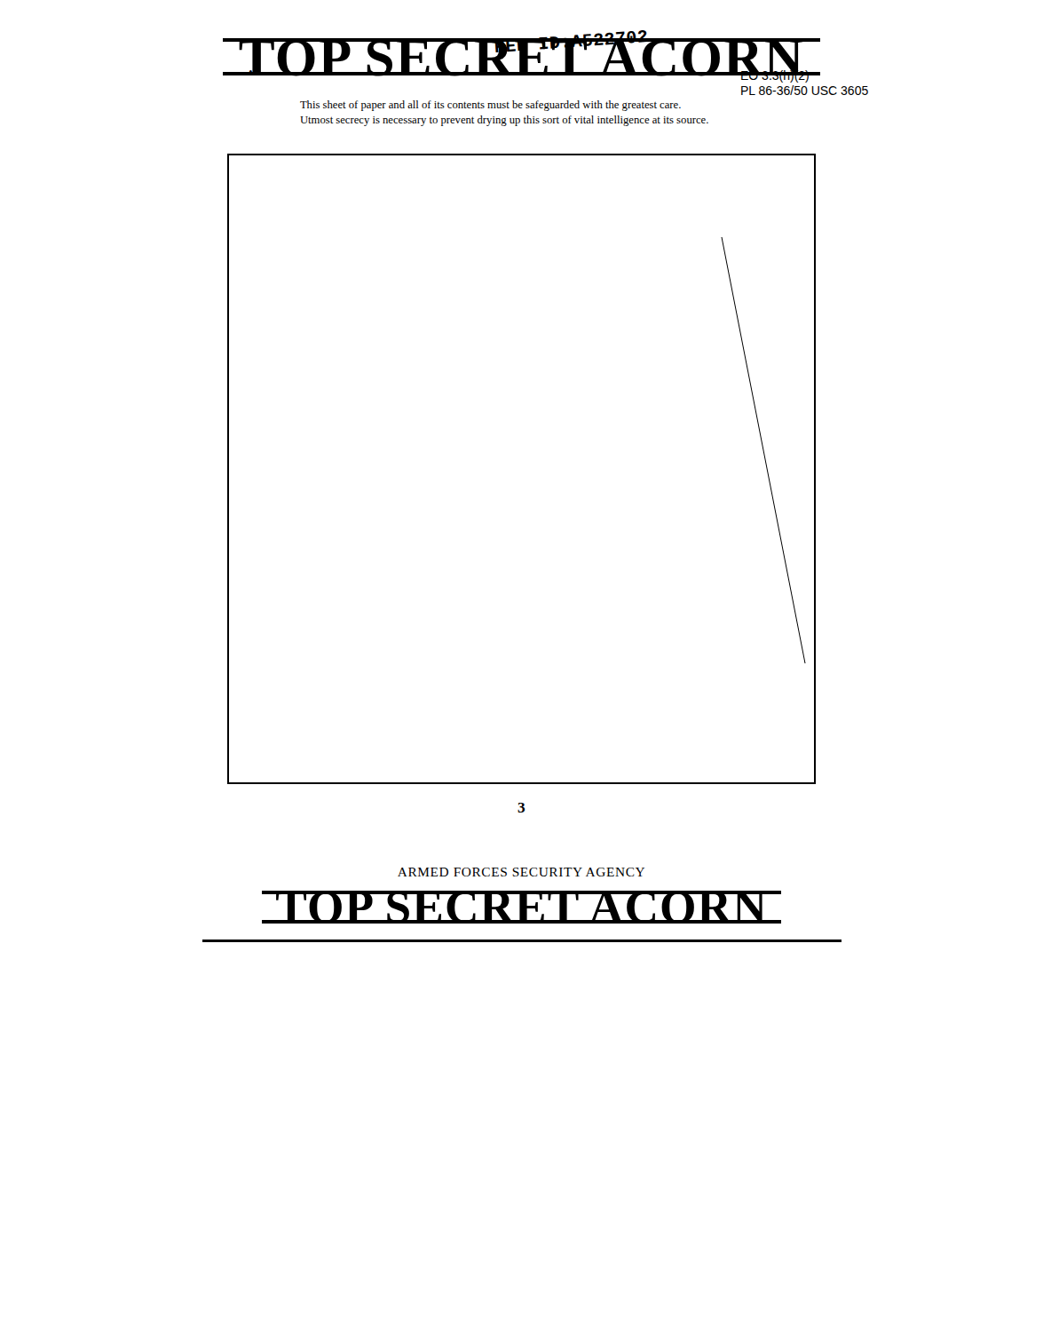• ▴ TOP SECRET ACORN REF ID:A522702
This sheet of paper and all of its contents must be safeguarded with the greatest care.
Utmost secrecy is necessary to prevent drying up this sort of vital intelligence at its source.
EO 3.3(h)(2)
PL 86-36/50 USC 3605
3
ARMED FORCES SECURITY AGENCY
TOP SECRET ACORN